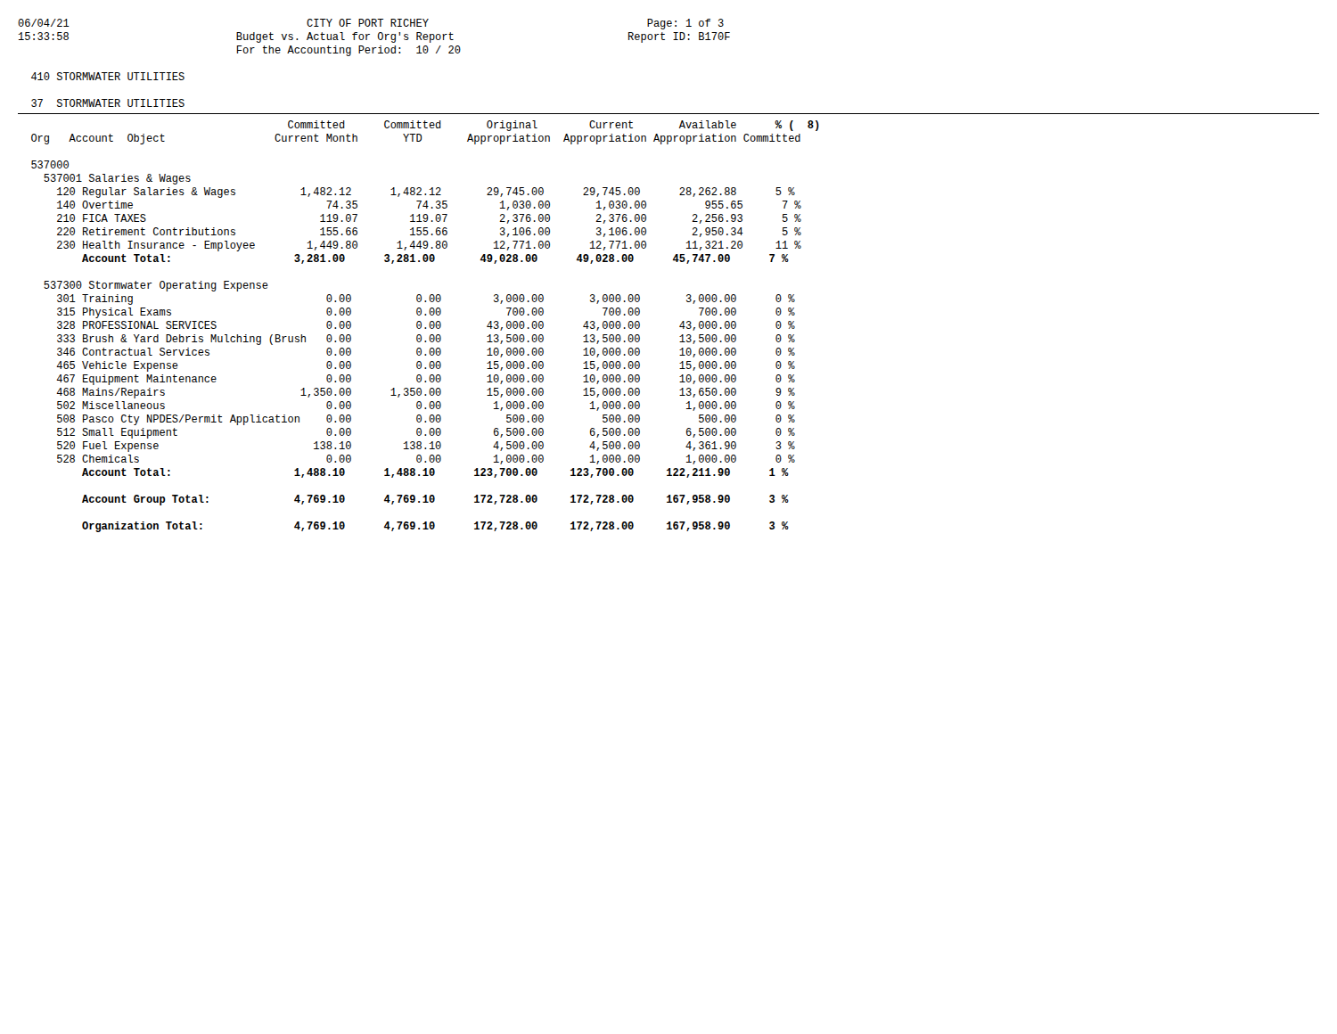06/04/21                                     CITY OF PORT RICHEY                                  Page: 1 of 3
15:33:58                          Budget vs. Actual for Org's Report                           Report ID: B170F
                                  For the Accounting Period:  10 / 20

  410 STORMWATER UTILITIES

  37  STORMWATER UTILITIES
                                          Committed      Committed       Original        Current       Available      % (  8)
  Org   Account  Object                 Current Month       YTD       Appropriation  Appropriation Appropriation Committed

  537000
    537001 Salaries & Wages
      120 Regular Salaries & Wages          1,482.12      1,482.12       29,745.00      29,745.00      28,262.88      5 %
      140 Overtime                              74.35         74.35        1,030.00       1,030.00         955.65      7 %
      210 FICA TAXES                           119.07        119.07        2,376.00       2,376.00       2,256.93      5 %
      220 Retirement Contributions             155.66        155.66        3,106.00       3,106.00       2,950.34      5 %
      230 Health Insurance - Employee        1,449.80      1,449.80       12,771.00      12,771.00      11,321.20     11 %
          Account Total:                   3,281.00      3,281.00       49,028.00      49,028.00      45,747.00      7 %

    537300 Stormwater Operating Expense
      301 Training                              0.00          0.00        3,000.00       3,000.00       3,000.00      0 %
      315 Physical Exams                        0.00          0.00          700.00         700.00         700.00      0 %
      328 PROFESSIONAL SERVICES                 0.00          0.00       43,000.00      43,000.00      43,000.00      0 %
      333 Brush & Yard Debris Mulching (Brush   0.00          0.00       13,500.00      13,500.00      13,500.00      0 %
      346 Contractual Services                  0.00          0.00       10,000.00      10,000.00      10,000.00      0 %
      465 Vehicle Expense                       0.00          0.00       15,000.00      15,000.00      15,000.00      0 %
      467 Equipment Maintenance                 0.00          0.00       10,000.00      10,000.00      10,000.00      0 %
      468 Mains/Repairs                     1,350.00      1,350.00       15,000.00      15,000.00      13,650.00      9 %
      502 Miscellaneous                         0.00          0.00        1,000.00       1,000.00       1,000.00      0 %
      508 Pasco Cty NPDES/Permit Application    0.00          0.00          500.00         500.00         500.00      0 %
      512 Small Equipment                       0.00          0.00        6,500.00       6,500.00       6,500.00      0 %
      520 Fuel Expense                        138.10        138.10        4,500.00       4,500.00       4,361.90      3 %
      528 Chemicals                             0.00          0.00        1,000.00       1,000.00       1,000.00      0 %
          Account Total:                   1,488.10      1,488.10      123,700.00     123,700.00     122,211.90      1 %

          Account Group Total:             4,769.10      4,769.10      172,728.00     172,728.00     167,958.90      3 %

          Organization Total:              4,769.10      4,769.10      172,728.00     172,728.00     167,958.90      3 %